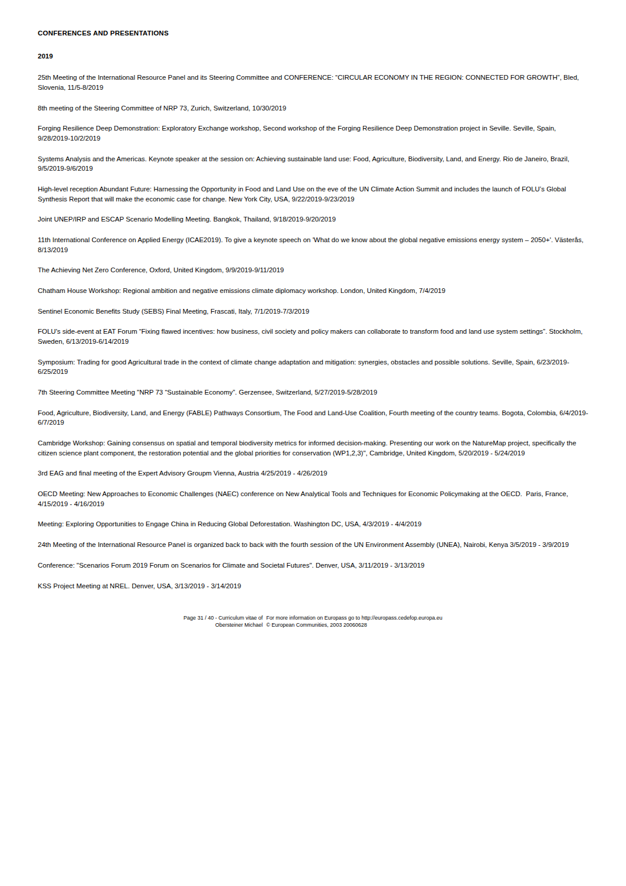Conferences and Presentations
2019
25th Meeting of the International Resource Panel and its Steering Committee and CONFERENCE: “CIRCULAR ECONOMY IN THE REGION: CONNECTED FOR GROWTH”, Bled, Slovenia, 11/5-8/2019
8th meeting of the Steering Committee of NRP 73, Zurich, Switzerland, 10/30/2019
Forging Resilience Deep Demonstration: Exploratory Exchange workshop, Second workshop of the Forging Resilience Deep Demonstration project in Seville. Seville, Spain, 9/28/2019-10/2/2019
Systems Analysis and the Americas. Keynote speaker at the session on: Achieving sustainable land use: Food, Agriculture, Biodiversity, Land, and Energy. Rio de Janeiro, Brazil, 9/5/2019-9/6/2019
High-level reception Abundant Future: Harnessing the Opportunity in Food and Land Use on the eve of the UN Climate Action Summit and includes the launch of FOLU’s Global Synthesis Report that will make the economic case for change. New York City, USA, 9/22/2019-9/23/2019
Joint UNEP/IRP and ESCAP Scenario Modelling Meeting. Bangkok, Thailand, 9/18/2019-9/20/2019
11th International Conference on Applied Energy (ICAE2019). To give a keynote speech on 'What do we know about the global negative emissions energy system – 2050+'. Västerås, 8/13/2019
The Achieving Net Zero Conference, Oxford, United Kingdom, 9/9/2019-9/11/2019
Chatham House Workshop: Regional ambition and negative emissions climate diplomacy workshop. London, United Kingdom, 7/4/2019
Sentinel Economic Benefits Study (SEBS) Final Meeting, Frascati, Italy, 7/1/2019-7/3/2019
FOLU's side-event at EAT Forum “Fixing flawed incentives: how business, civil society and policy makers can collaborate to transform food and land use system settings”. Stockholm, Sweden, 6/13/2019-6/14/2019
Symposium: Trading for good Agricultural trade in the context of climate change adaptation and mitigation: synergies, obstacles and possible solutions. Seville, Spain, 6/23/2019-6/25/2019
7th Steering Committee Meeting "NRP 73 “Sustainable Economy”. Gerzensee, Switzerland, 5/27/2019-5/28/2019
Food, Agriculture, Biodiversity, Land, and Energy (FABLE) Pathways Consortium, The Food and Land-Use Coalition, Fourth meeting of the country teams. Bogota, Colombia, 6/4/2019-6/7/2019
Cambridge Workshop: Gaining consensus on spatial and temporal biodiversity metrics for informed decision-making. Presenting our work on the NatureMap project, specifically the citizen science plant component, the restoration potential and the global priorities for conservation (WP1,2,3)", Cambridge, United Kingdom, 5/20/2019 - 5/24/2019
3rd EAG and final meeting of the Expert Advisory Groupm Vienna, Austria 4/25/2019 - 4/26/2019
OECD Meeting: New Approaches to Economic Challenges (NAEC) conference on New Analytical Tools and Techniques for Economic Policymaking at the OECD. Paris, France, 4/15/2019 - 4/16/2019
Meeting: Exploring Opportunities to Engage China in Reducing Global Deforestation. Washington DC, USA, 4/3/2019 - 4/4/2019
24th Meeting of the International Resource Panel is organized back to back with the fourth session of the UN Environment Assembly (UNEA), Nairobi, Kenya 3/5/2019 - 3/9/2019
Conference: "Scenarios Forum 2019 Forum on Scenarios for Climate and Societal Futures". Denver, USA, 3/11/2019 - 3/13/2019
KSS Project Meeting at NREL. Denver, USA, 3/13/2019 - 3/14/2019
Page 31 / 40 - Curriculum vitae of
Obersteiner Michael
For more information on Europass go to http://europass.cedefop.europa.eu
© European Communities, 2003 20060628